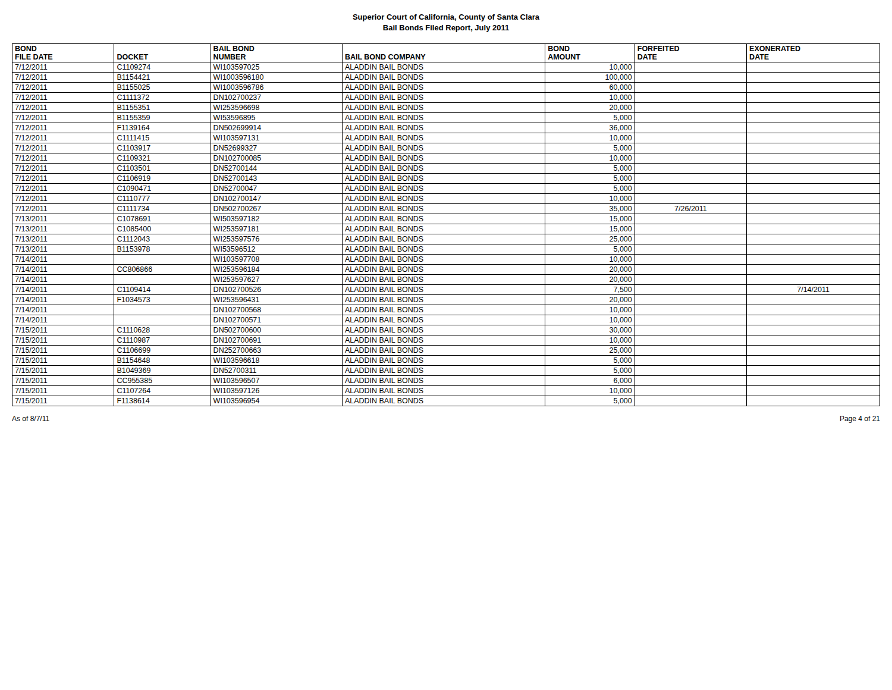Superior Court of California, County of Santa Clara
Bail Bonds Filed Report, July 2011
| BOND FILE DATE | DOCKET | BAIL BOND NUMBER | BAIL BOND COMPANY | BOND AMOUNT | FORFEITED DATE | EXONERATED DATE |
| --- | --- | --- | --- | --- | --- | --- |
| 7/12/2011 | C1109274 | WI103597025 | ALADDIN BAIL BONDS | 10,000 | | |
| 7/12/2011 | B1154421 | WI1003596180 | ALADDIN BAIL BONDS | 100,000 | | |
| 7/12/2011 | B1155025 | WI1003596786 | ALADDIN BAIL BONDS | 60,000 | | |
| 7/12/2011 | C1111372 | DN102700237 | ALADDIN BAIL BONDS | 10,000 | | |
| 7/12/2011 | B1155351 | WI253596698 | ALADDIN BAIL BONDS | 20,000 | | |
| 7/12/2011 | B1155359 | WI53596895 | ALADDIN BAIL BONDS | 5,000 | | |
| 7/12/2011 | F1139164 | DN502699914 | ALADDIN BAIL BONDS | 36,000 | | |
| 7/12/2011 | C1111415 | WI103597131 | ALADDIN BAIL BONDS | 10,000 | | |
| 7/12/2011 | C1103917 | DN52699327 | ALADDIN BAIL BONDS | 5,000 | | |
| 7/12/2011 | C1109321 | DN102700085 | ALADDIN BAIL BONDS | 10,000 | | |
| 7/12/2011 | C1103501 | DN52700144 | ALADDIN BAIL BONDS | 5,000 | | |
| 7/12/2011 | C1106919 | DN52700143 | ALADDIN BAIL BONDS | 5,000 | | |
| 7/12/2011 | C1090471 | DN52700047 | ALADDIN BAIL BONDS | 5,000 | | |
| 7/12/2011 | C1110777 | DN102700147 | ALADDIN BAIL BONDS | 10,000 | | |
| 7/12/2011 | C1111734 | DN502700267 | ALADDIN BAIL BONDS | 35,000 | 7/26/2011 | |
| 7/13/2011 | C1078691 | WI503597182 | ALADDIN BAIL BONDS | 15,000 | | |
| 7/13/2011 | C1085400 | WI253597181 | ALADDIN BAIL BONDS | 15,000 | | |
| 7/13/2011 | C1112043 | WI253597576 | ALADDIN BAIL BONDS | 25,000 | | |
| 7/13/2011 | B1153978 | WI53596512 | ALADDIN BAIL BONDS | 5,000 | | |
| 7/14/2011 | | WI103597708 | ALADDIN BAIL BONDS | 10,000 | | |
| 7/14/2011 | CC806866 | WI253596184 | ALADDIN BAIL BONDS | 20,000 | | |
| 7/14/2011 | | WI253597627 | ALADDIN BAIL BONDS | 20,000 | | |
| 7/14/2011 | C1109414 | DN102700526 | ALADDIN BAIL BONDS | 7,500 | | 7/14/2011 |
| 7/14/2011 | F1034573 | WI253596431 | ALADDIN BAIL BONDS | 20,000 | | |
| 7/14/2011 | | DN102700568 | ALADDIN BAIL BONDS | 10,000 | | |
| 7/14/2011 | | DN102700571 | ALADDIN BAIL BONDS | 10,000 | | |
| 7/15/2011 | C1110628 | DN502700600 | ALADDIN BAIL BONDS | 30,000 | | |
| 7/15/2011 | C1110987 | DN102700691 | ALADDIN BAIL BONDS | 10,000 | | |
| 7/15/2011 | C1106699 | DN252700663 | ALADDIN BAIL BONDS | 25,000 | | |
| 7/15/2011 | B1154648 | WI103596618 | ALADDIN BAIL BONDS | 5,000 | | |
| 7/15/2011 | B1049369 | DN52700311 | ALADDIN BAIL BONDS | 5,000 | | |
| 7/15/2011 | CC955385 | WI103596507 | ALADDIN BAIL BONDS | 6,000 | | |
| 7/15/2011 | C1107264 | WI103597126 | ALADDIN BAIL BONDS | 10,000 | | |
| 7/15/2011 | F1138614 | WI103596954 | ALADDIN BAIL BONDS | 5,000 | | |
As of 8/7/11 Page 4 of 21